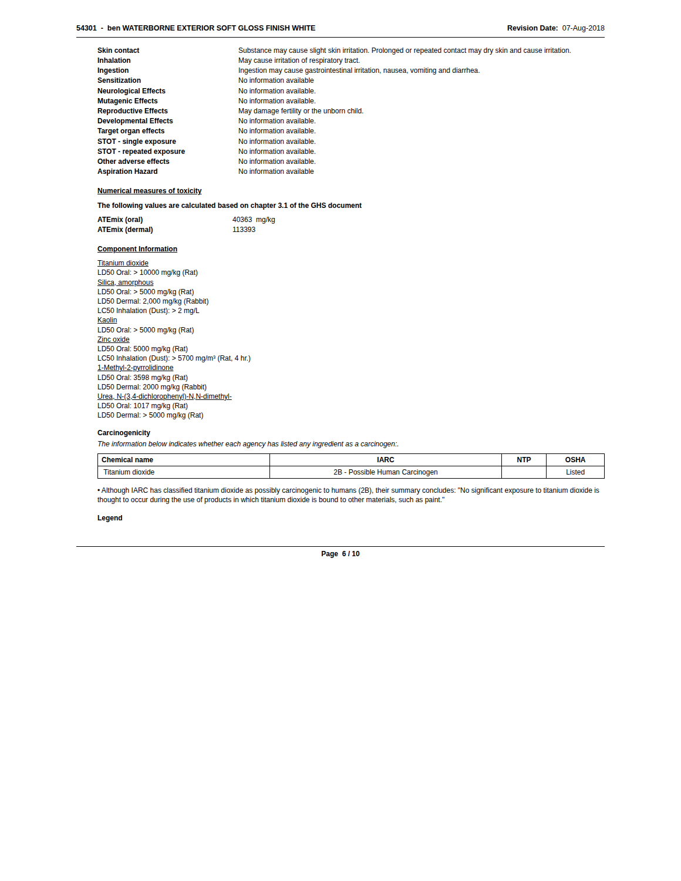54301 - ben WATERBORNE EXTERIOR SOFT GLOSS FINISH WHITE
Revision Date: 07-Aug-2018
| Skin contact | Substance may cause slight skin irritation. Prolonged or repeated contact may dry skin and cause irritation. |
| Inhalation | May cause irritation of respiratory tract. |
| Ingestion | Ingestion may cause gastrointestinal irritation, nausea, vomiting and diarrhea. |
| Sensitization | No information available |
| Neurological Effects | No information available. |
| Mutagenic Effects | No information available. |
| Reproductive Effects | May damage fertility or the unborn child. |
| Developmental Effects | No information available. |
| Target organ effects | No information available. |
| STOT - single exposure | No information available. |
| STOT - repeated exposure | No information available. |
| Other adverse effects | No information available. |
| Aspiration Hazard | No information available |
Numerical measures of toxicity
The following values are calculated based on chapter 3.1 of the GHS document
| ATEmix (oral) | 40363 mg/kg |
| ATEmix (dermal) | 113393 |
Component Information
Titanium dioxide
LD50 Oral: > 10000 mg/kg (Rat)
Silica, amorphous
LD50 Oral: > 5000 mg/kg (Rat)
LD50 Dermal: 2,000 mg/kg (Rabbit)
LC50 Inhalation (Dust): > 2 mg/L
Kaolin
LD50 Oral: > 5000 mg/kg (Rat)
Zinc oxide
LD50 Oral: 5000 mg/kg (Rat)
LC50 Inhalation (Dust): > 5700 mg/m³ (Rat, 4 hr.)
1-Methyl-2-pyrrolidinone
LD50 Oral: 3598 mg/kg (Rat)
LD50 Dermal: 2000 mg/kg (Rabbit)
Urea, N-(3,4-dichlorophenyl)-N,N-dimethyl-
LD50 Oral: 1017 mg/kg (Rat)
LD50 Dermal: > 5000 mg/kg (Rat)
Carcinogenicity
The information below indicates whether each agency has listed any ingredient as a carcinogen:.
| Chemical name | IARC | NTP | OSHA |
| --- | --- | --- | --- |
| Titanium dioxide | 2B - Possible Human Carcinogen | | Listed |
• Although IARC has classified titanium dioxide as possibly carcinogenic to humans (2B), their summary concludes: "No significant exposure to titanium dioxide is thought to occur during the use of products in which titanium dioxide is bound to other materials, such as paint."
Legend
Page 6 / 10